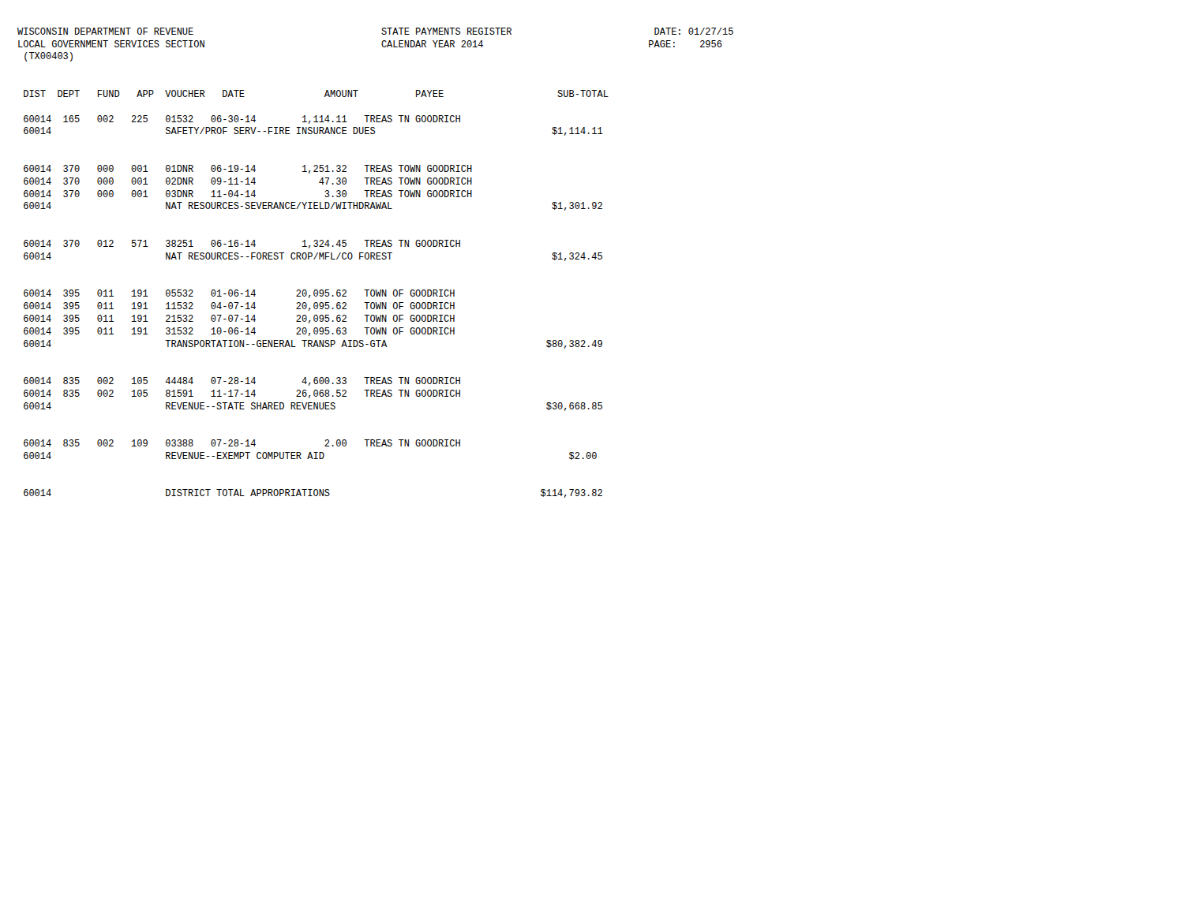WISCONSIN DEPARTMENT OF REVENUE                                 STATE PAYMENTS REGISTER                         DATE: 01/27/15
LOCAL GOVERNMENT SERVICES SECTION                               CALENDAR YEAR 2014                             PAGE:    2956
 (TX00403)


 DIST  DEPT   FUND   APP  VOUCHER   DATE              AMOUNT          PAYEE                    SUB-TOTAL

 60014  165   002   225   01532   06-30-14        1,114.11   TREAS TN GOODRICH
 60014                    SAFETY/PROF SERV--FIRE INSURANCE DUES                               $1,114.11


 60014  370   000   001   01DNR   06-19-14        1,251.32   TREAS TOWN GOODRICH
 60014  370   000   001   02DNR   09-11-14           47.30   TREAS TOWN GOODRICH
 60014  370   000   001   03DNR   11-04-14            3.30   TREAS TOWN GOODRICH
 60014                    NAT RESOURCES-SEVERANCE/YIELD/WITHDRAWAL                            $1,301.92


 60014  370   012   571   38251   06-16-14        1,324.45   TREAS TN GOODRICH
 60014                    NAT RESOURCES--FOREST CROP/MFL/CO FOREST                            $1,324.45


 60014  395   011   191   05532   01-06-14       20,095.62   TOWN OF GOODRICH
 60014  395   011   191   11532   04-07-14       20,095.62   TOWN OF GOODRICH
 60014  395   011   191   21532   07-07-14       20,095.62   TOWN OF GOODRICH
 60014  395   011   191   31532   10-06-14       20,095.63   TOWN OF GOODRICH
 60014                    TRANSPORTATION--GENERAL TRANSP AIDS-GTA                            $80,382.49


 60014  835   002   105   44484   07-28-14        4,600.33   TREAS TN GOODRICH
 60014  835   002   105   81591   11-17-14       26,068.52   TREAS TN GOODRICH
 60014                    REVENUE--STATE SHARED REVENUES                                     $30,668.85


 60014  835   002   109   03388   07-28-14            2.00   TREAS TN GOODRICH
 60014                    REVENUE--EXEMPT COMPUTER AID                                           $2.00


 60014                    DISTRICT TOTAL APPROPRIATIONS                                     $114,793.82